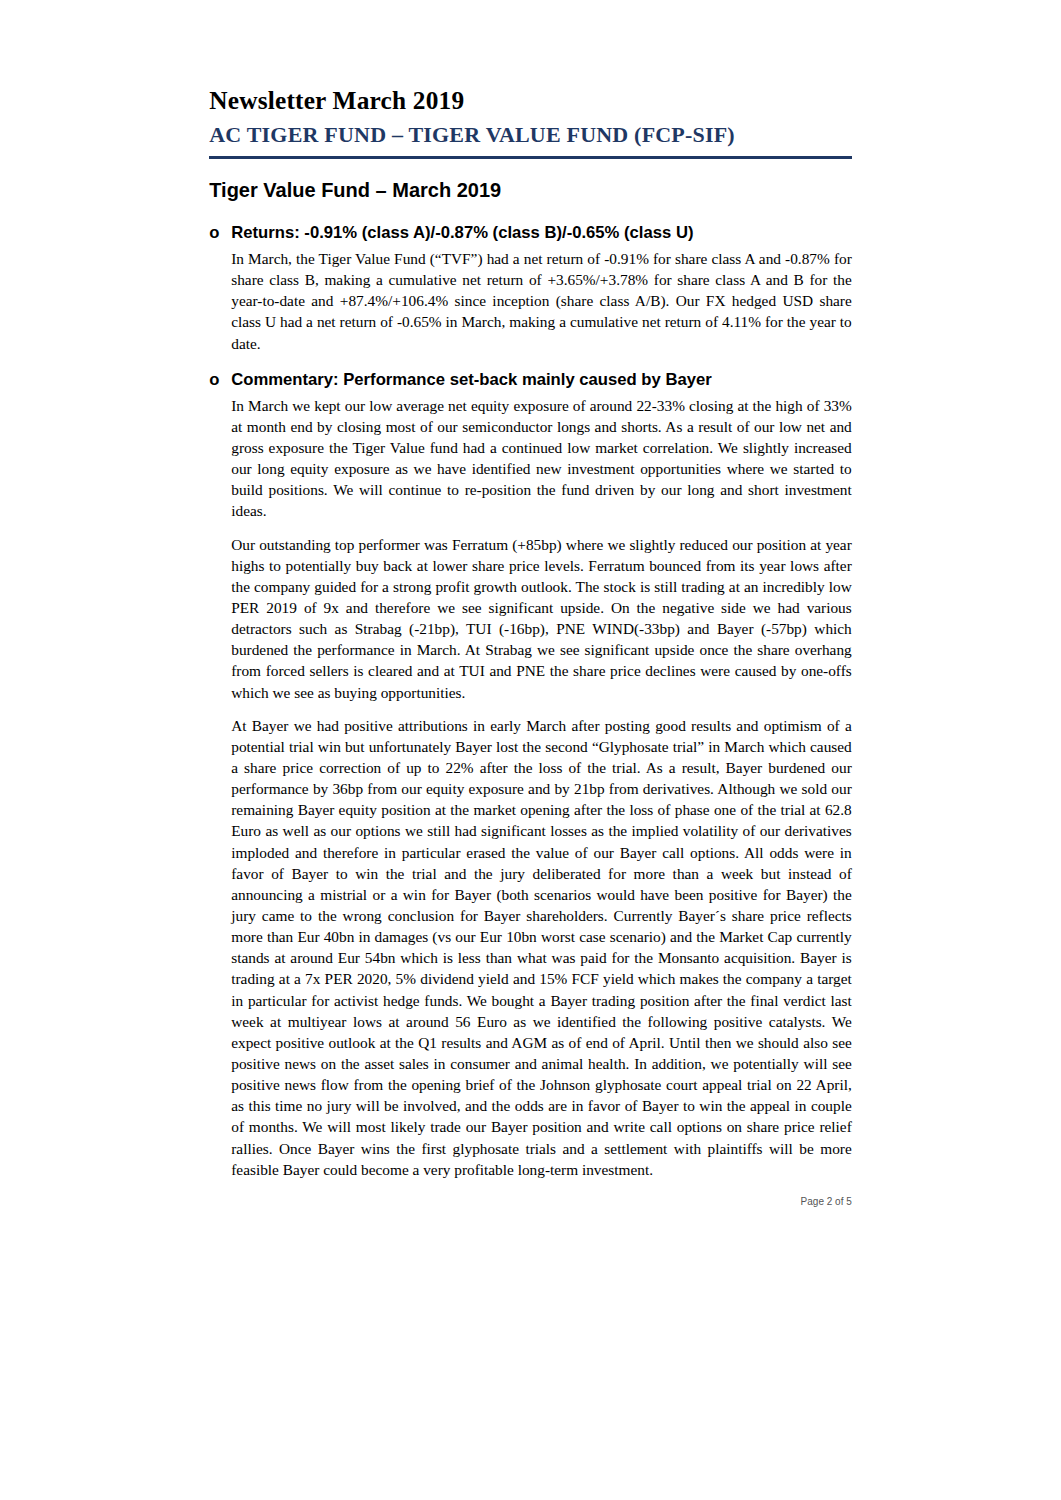Newsletter March 2019
AC TIGER FUND – TIGER VALUE FUND (FCP-SIF)
Tiger Value Fund – March 2019
oReturns: -0.91% (class A)/-0.87% (class B)/-0.65% (class U)
In March, the Tiger Value Fund (“TVF”) had a net return of -0.91% for share class A and -0.87% for share class B, making a cumulative net return of +3.65%/+3.78% for share class A and B for the year-to-date and +87.4%/+106.4% since inception (share class A/B). Our FX hedged USD share class U had a net return of -0.65% in March, making a cumulative net return of 4.11% for the year to date.
oCommentary: Performance set-back mainly caused by Bayer
In March we kept our low average net equity exposure of around 22-33% closing at the high of 33% at month end by closing most of our semiconductor longs and shorts. As a result of our low net and gross exposure the Tiger Value fund had a continued low market correlation. We slightly increased our long equity exposure as we have identified new investment opportunities where we started to build positions. We will continue to re-position the fund driven by our long and short investment ideas.
Our outstanding top performer was Ferratum (+85bp) where we slightly reduced our position at year highs to potentially buy back at lower share price levels. Ferratum bounced from its year lows after the company guided for a strong profit growth outlook. The stock is still trading at an incredibly low PER 2019 of 9x and therefore we see significant upside. On the negative side we had various detractors such as Strabag (-21bp), TUI (-16bp), PNE WIND(-33bp) and Bayer (-57bp) which burdened the performance in March. At Strabag we see significant upside once the share overhang from forced sellers is cleared and at TUI and PNE the share price declines were caused by one-offs which we see as buying opportunities.
At Bayer we had positive attributions in early March after posting good results and optimism of a potential trial win but unfortunately Bayer lost the second “Glyphosate trial” in March which caused a share price correction of up to 22% after the loss of the trial. As a result, Bayer burdened our performance by 36bp from our equity exposure and by 21bp from derivatives. Although we sold our remaining Bayer equity position at the market opening after the loss of phase one of the trial at 62.8 Euro as well as our options we still had significant losses as the implied volatility of our derivatives imploded and therefore in particular erased the value of our Bayer call options. All odds were in favor of Bayer to win the trial and the jury deliberated for more than a week but instead of announcing a mistrial or a win for Bayer (both scenarios would have been positive for Bayer) the jury came to the wrong conclusion for Bayer shareholders. Currently Bayer´s share price reflects more than Eur 40bn in damages (vs our Eur 10bn worst case scenario) and the Market Cap currently stands at around Eur 54bn which is less than what was paid for the Monsanto acquisition. Bayer is trading at a 7x PER 2020, 5% dividend yield and 15% FCF yield which makes the company a target in particular for activist hedge funds. We bought a Bayer trading position after the final verdict last week at multiyear lows at around 56 Euro as we identified the following positive catalysts. We expect positive outlook at the Q1 results and AGM as of end of April. Until then we should also see positive news on the asset sales in consumer and animal health. In addition, we potentially will see positive news flow from the opening brief of the Johnson glyphosate court appeal trial on 22 April, as this time no jury will be involved, and the odds are in favor of Bayer to win the appeal in couple of months. We will most likely trade our Bayer position and write call options on share price relief rallies. Once Bayer wins the first glyphosate trials and a settlement with plaintiffs will be more feasible Bayer could become a very profitable long-term investment.
Page 2 of 5